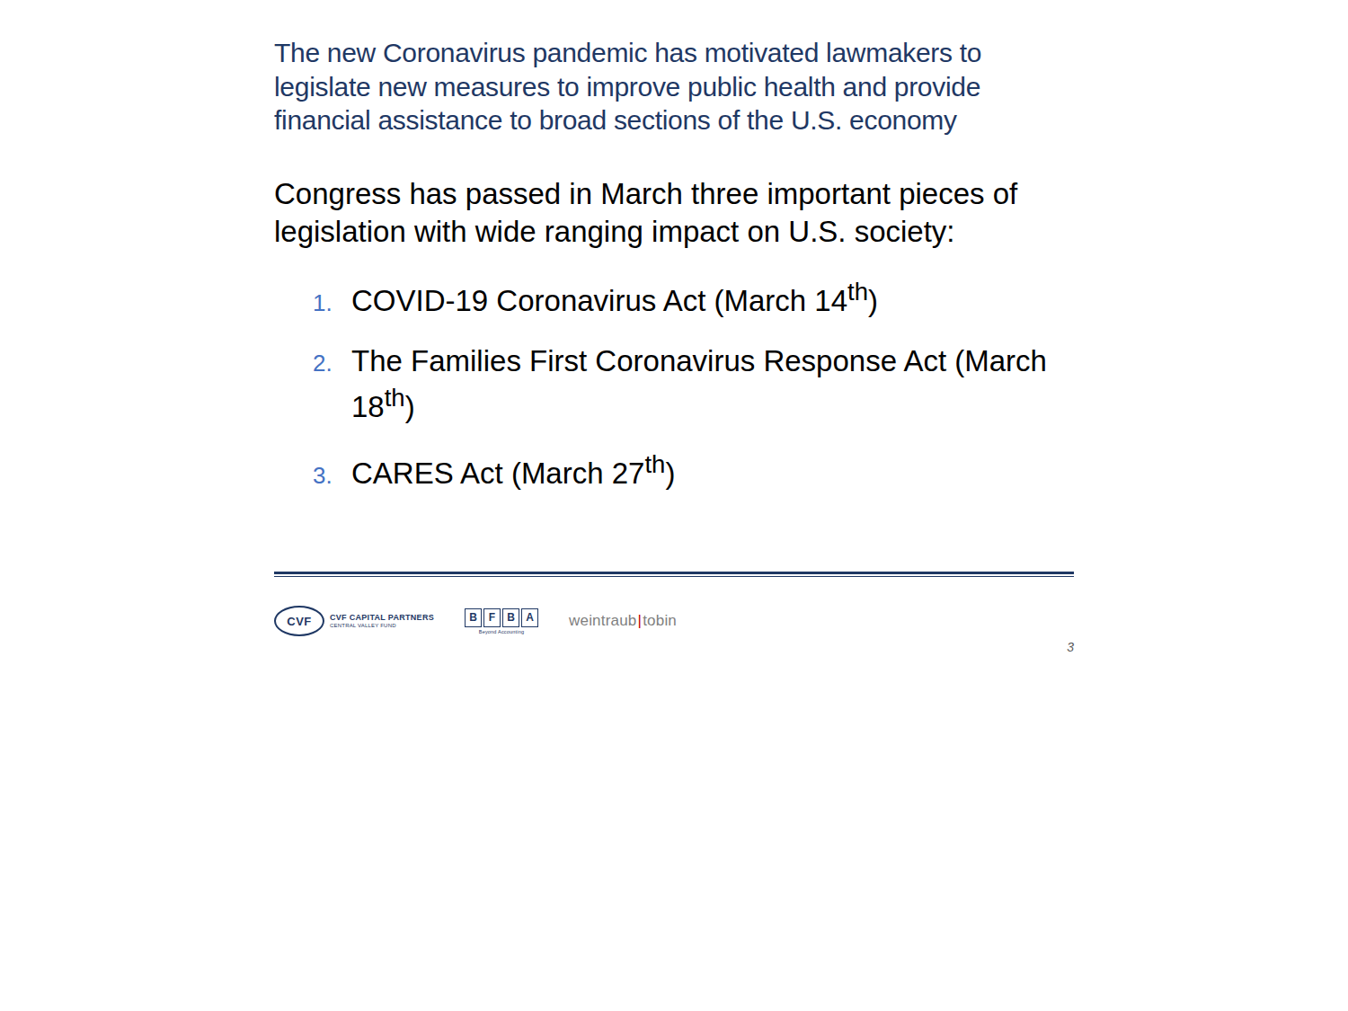The new Coronavirus pandemic has motivated lawmakers to legislate new measures to improve public health and provide financial assistance to broad sections of the U.S. economy
Congress has passed in March three important pieces of legislation with wide ranging impact on U.S. society:
COVID-19 Coronavirus Act (March 14th)
The Families First Coronavirus Response Act (March 18th)
CARES Act (March 27th)
CVF
CVF CAPITAL PARTNERS
CENTRAL VALLEY FUND
BFBA
Beyond Accounting
weintraub|tobin
3